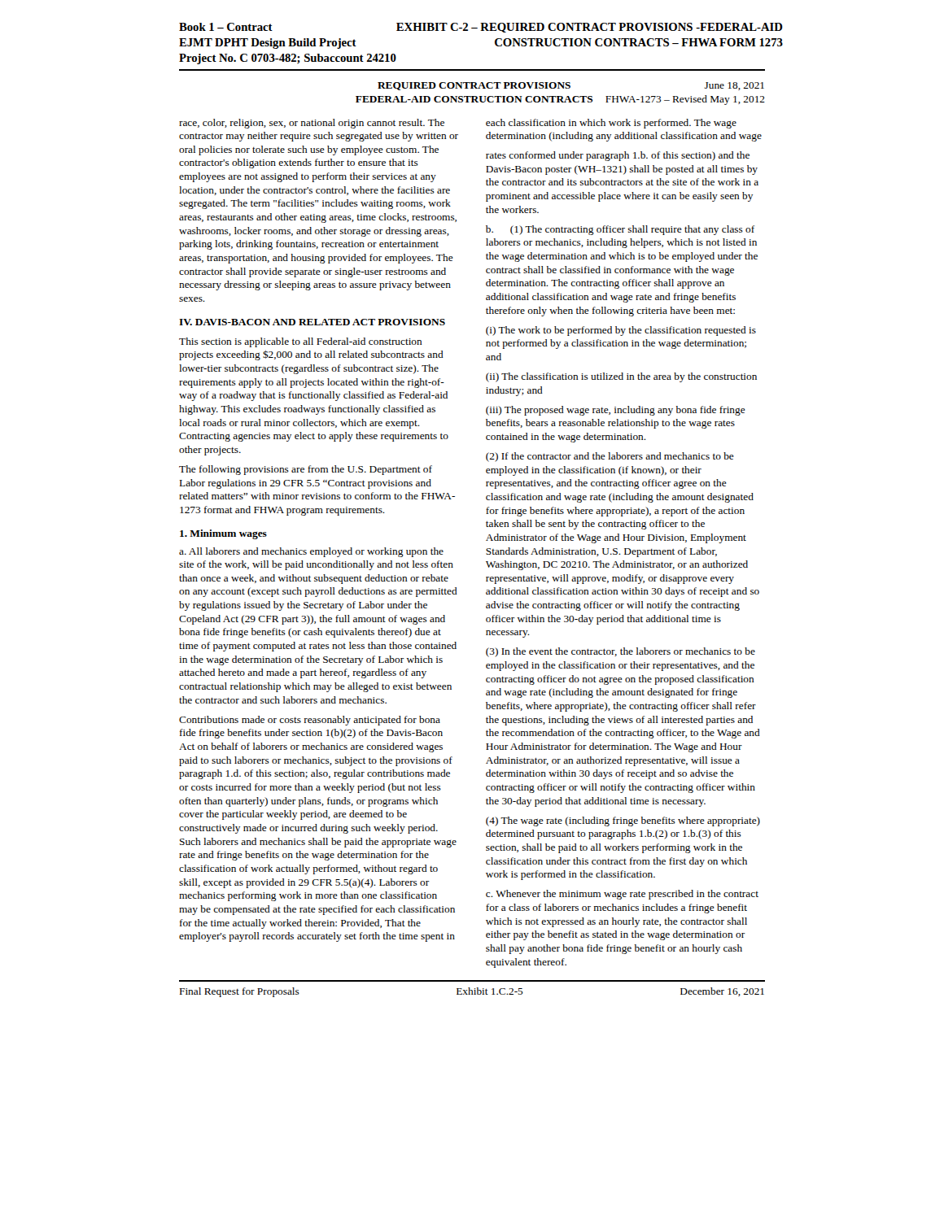Book 1 – Contract
EJMT DPHT Design Build Project
Project No. C 0703-482; Subaccount 24210
EXHIBIT C-2 – REQUIRED CONTRACT PROVISIONS -FEDERAL-AID
CONSTRUCTION CONTRACTS – FHWA FORM 1273
REQUIRED CONTRACT PROVISIONS
FEDERAL-AID CONSTRUCTION CONTRACTS
June 18, 2021
FHWA-1273 – Revised May 1, 2012
race, color, religion, sex, or national origin cannot result. The contractor may neither require such segregated use by written or oral policies nor tolerate such use by employee custom. The contractor's obligation extends further to ensure that its employees are not assigned to perform their services at any location, under the contractor's control, where the facilities are segregated. The term "facilities" includes waiting rooms, work areas, restaurants and other eating areas, time clocks, restrooms, washrooms, locker rooms, and other storage or dressing areas, parking lots, drinking fountains, recreation or entertainment areas, transportation, and housing provided for employees. The contractor shall provide separate or single-user restrooms and necessary dressing or sleeping areas to assure privacy between sexes.
IV. DAVIS-BACON AND RELATED ACT PROVISIONS
This section is applicable to all Federal-aid construction projects exceeding $2,000 and to all related subcontracts and lower-tier subcontracts (regardless of subcontract size). The requirements apply to all projects located within the right-of-way of a roadway that is functionally classified as Federal-aid highway. This excludes roadways functionally classified as local roads or rural minor collectors, which are exempt. Contracting agencies may elect to apply these requirements to other projects.
The following provisions are from the U.S. Department of Labor regulations in 29 CFR 5.5 “Contract provisions and related matters” with minor revisions to conform to the FHWA-1273 format and FHWA program requirements.
1. Minimum wages
a. All laborers and mechanics employed or working upon the site of the work, will be paid unconditionally and not less often than once a week, and without subsequent deduction or rebate on any account (except such payroll deductions as are permitted by regulations issued by the Secretary of Labor under the Copeland Act (29 CFR part 3)), the full amount of wages and bona fide fringe benefits (or cash equivalents thereof) due at time of payment computed at rates not less than those contained in the wage determination of the Secretary of Labor which is attached hereto and made a part hereof, regardless of any contractual relationship which may be alleged to exist between the contractor and such laborers and mechanics.
Contributions made or costs reasonably anticipated for bona fide fringe benefits under section 1(b)(2) of the Davis-Bacon Act on behalf of laborers or mechanics are considered wages paid to such laborers or mechanics, subject to the provisions of paragraph 1.d. of this section; also, regular contributions made or costs incurred for more than a weekly period (but not less often than quarterly) under plans, funds, or programs which cover the particular weekly period, are deemed to be constructively made or incurred during such weekly period. Such laborers and mechanics shall be paid the appropriate wage rate and fringe benefits on the wage determination for the classification of work actually performed, without regard to skill, except as provided in 29 CFR 5.5(a)(4). Laborers or mechanics performing work in more than one classification may be compensated at the rate specified for each classification for the time actually worked therein: Provided, That the employer's payroll records accurately set forth the time spent in each classification in which work is performed. The wage determination (including any additional classification and wage
rates conformed under paragraph 1.b. of this section) and the Davis-Bacon poster (WH–1321) shall be posted at all times by the contractor and its subcontractors at the site of the work in a prominent and accessible place where it can be easily seen by the workers.
b. (1) The contracting officer shall require that any class of laborers or mechanics, including helpers, which is not listed in the wage determination and which is to be employed under the contract shall be classified in conformance with the wage determination. The contracting officer shall approve an additional classification and wage rate and fringe benefits therefore only when the following criteria have been met:
(i) The work to be performed by the classification requested is not performed by a classification in the wage determination; and
(ii) The classification is utilized in the area by the construction industry; and
(iii) The proposed wage rate, including any bona fide fringe benefits, bears a reasonable relationship to the wage rates contained in the wage determination.
(2) If the contractor and the laborers and mechanics to be employed in the classification (if known), or their representatives, and the contracting officer agree on the classification and wage rate (including the amount designated for fringe benefits where appropriate), a report of the action taken shall be sent by the contracting officer to the Administrator of the Wage and Hour Division, Employment Standards Administration, U.S. Department of Labor, Washington, DC 20210. The Administrator, or an authorized representative, will approve, modify, or disapprove every additional classification action within 30 days of receipt and so advise the contracting officer or will notify the contracting officer within the 30-day period that additional time is necessary.
(3) In the event the contractor, the laborers or mechanics to be employed in the classification or their representatives, and the contracting officer do not agree on the proposed classification and wage rate (including the amount designated for fringe benefits, where appropriate), the contracting officer shall refer the questions, including the views of all interested parties and the recommendation of the contracting officer, to the Wage and Hour Administrator for determination. The Wage and Hour Administrator, or an authorized representative, will issue a determination within 30 days of receipt and so advise the contracting officer or will notify the contracting officer within the 30-day period that additional time is necessary.
(4) The wage rate (including fringe benefits where appropriate) determined pursuant to paragraphs 1.b.(2) or 1.b.(3) of this section, shall be paid to all workers performing work in the classification under this contract from the first day on which work is performed in the classification.
c. Whenever the minimum wage rate prescribed in the contract for a class of laborers or mechanics includes a fringe benefit which is not expressed as an hourly rate, the contractor shall either pay the benefit as stated in the wage determination or shall pay another bona fide fringe benefit or an hourly cash equivalent thereof.
Final Request for Proposals
Exhibit 1.C.2-5
December 16, 2021